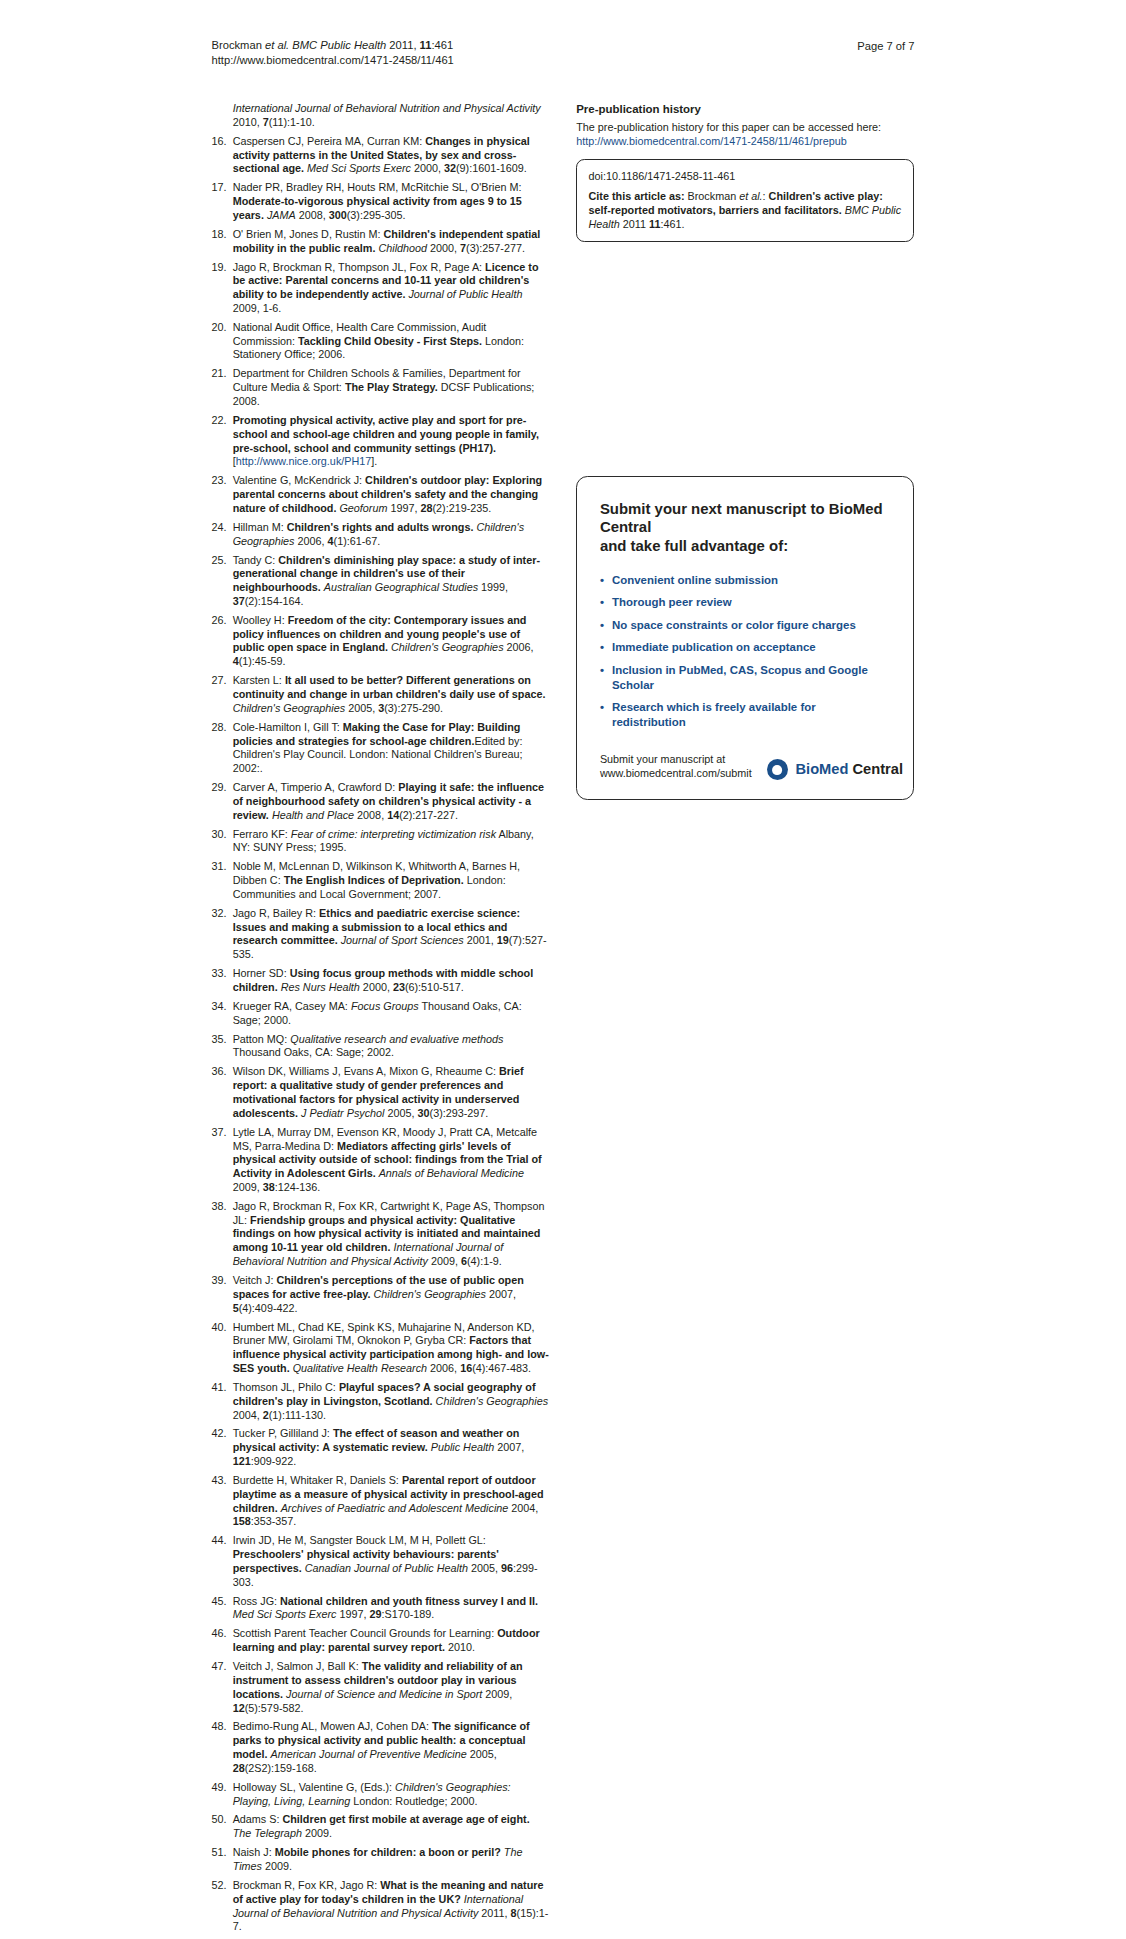Brockman et al. BMC Public Health 2011, 11:461
http://www.biomedcentral.com/1471-2458/11/461
Page 7 of 7
International Journal of Behavioral Nutrition and Physical Activity 2010, 7(11):1-10.
16. Caspersen CJ, Pereira MA, Curran KM: Changes in physical activity patterns in the United States, by sex and cross-sectional age. Med Sci Sports Exerc 2000, 32(9):1601-1609.
17. Nader PR, Bradley RH, Houts RM, McRitchie SL, O'Brien M: Moderate-to-vigorous physical activity from ages 9 to 15 years. JAMA 2008, 300(3):295-305.
18. O' Brien M, Jones D, Rustin M: Children's independent spatial mobility in the public realm. Childhood 2000, 7(3):257-277.
19. Jago R, Brockman R, Thompson JL, Fox R, Page A: Licence to be active: Parental concerns and 10-11 year old children's ability to be independently active. Journal of Public Health 2009, 1-6.
20. National Audit Office, Health Care Commission, Audit Commission: Tackling Child Obesity - First Steps. London: Stationery Office; 2006.
21. Department for Children Schools & Families, Department for Culture Media & Sport: The Play Strategy. DCSF Publications; 2008.
22. Promoting physical activity, active play and sport for pre-school and school-age children and young people in family, pre-school, school and community settings (PH17). [http://www.nice.org.uk/PH17].
23. Valentine G, McKendrick J: Children's outdoor play: Exploring parental concerns about children's safety and the changing nature of childhood. Geoforum 1997, 28(2):219-235.
24. Hillman M: Children's rights and adults wrongs. Children's Geographies 2006, 4(1):61-67.
25. Tandy C: Children's diminishing play space: a study of inter-generational change in children's use of their neighbourhoods. Australian Geographical Studies 1999, 37(2):154-164.
26. Woolley H: Freedom of the city: Contemporary issues and policy influences on children and young people's use of public open space in England. Children's Geographies 2006, 4(1):45-59.
27. Karsten L: It all used to be better? Different generations on continuity and change in urban children's daily use of space. Children's Geographies 2005, 3(3):275-290.
28. Cole-Hamilton I, Gill T: Making the Case for Play: Building policies and strategies for school-age children. Edited by: Children's Play Council. London: National Children's Bureau; 2002:.
29. Carver A, Timperio A, Crawford D: Playing it safe: the influence of neighbourhood safety on children's physical activity - a review. Health and Place 2008, 14(2):217-227.
30. Ferraro KF: Fear of crime: interpreting victimization risk Albany, NY: SUNY Press; 1995.
31. Noble M, McLennan D, Wilkinson K, Whitworth A, Barnes H, Dibben C: The English Indices of Deprivation. London: Communities and Local Government; 2007.
32. Jago R, Bailey R: Ethics and paediatric exercise science: Issues and making a submission to a local ethics and research committee. Journal of Sport Sciences 2001, 19(7):527-535.
33. Horner SD: Using focus group methods with middle school children. Res Nurs Health 2000, 23(6):510-517.
34. Krueger RA, Casey MA: Focus Groups Thousand Oaks, CA: Sage; 2000.
35. Patton MQ: Qualitative research and evaluative methods Thousand Oaks, CA: Sage; 2002.
36. Wilson DK, Williams J, Evans A, Mixon G, Rheaume C: Brief report: a qualitative study of gender preferences and motivational factors for physical activity in underserved adolescents. J Pediatr Psychol 2005, 30(3):293-297.
37. Lytle LA, Murray DM, Evenson KR, Moody J, Pratt CA, Metcalfe MS, Parra-Medina D: Mediators affecting girls' levels of physical activity outside of school: findings from the Trial of Activity in Adolescent Girls. Annals of Behavioral Medicine 2009, 38:124-136.
38. Jago R, Brockman R, Fox KR, Cartwright K, Page AS, Thompson JL: Friendship groups and physical activity: Qualitative findings on how physical activity is initiated and maintained among 10-11 year old children. International Journal of Behavioral Nutrition and Physical Activity 2009, 6(4):1-9.
39. Veitch J: Children's perceptions of the use of public open spaces for active free-play. Children's Geographies 2007, 5(4):409-422.
40. Humbert ML, Chad KE, Spink KS, Muhajarine N, Anderson KD, Bruner MW, Girolami TM, Oknokon P, Gryba CR: Factors that influence physical activity participation among high- and low-SES youth. Qualitative Health Research 2006, 16(4):467-483.
41. Thomson JL, Philo C: Playful spaces? A social geography of children's play in Livingston, Scotland. Children's Geographies 2004, 2(1):111-130.
42. Tucker P, Gilliland J: The effect of season and weather on physical activity: A systematic review. Public Health 2007, 121:909-922.
43. Burdette H, Whitaker R, Daniels S: Parental report of outdoor playtime as a measure of physical activity in preschool-aged children. Archives of Paediatric and Adolescent Medicine 2004, 158:353-357.
44. Irwin JD, He M, Sangster Bouck LM, M H, Pollett GL: Preschoolers' physical activity behaviours: parents' perspectives. Canadian Journal of Public Health 2005, 96:299-303.
45. Ross JG: National children and youth fitness survey I and II. Med Sci Sports Exerc 1997, 29:S170-189.
46. Scottish Parent Teacher Council Grounds for Learning: Outdoor learning and play: parental survey report. 2010.
47. Veitch J, Salmon J, Ball K: The validity and reliability of an instrument to assess children's outdoor play in various locations. Journal of Science and Medicine in Sport 2009, 12(5):579-582.
48. Bedimo-Rung AL, Mowen AJ, Cohen DA: The significance of parks to physical activity and public health: a conceptual model. American Journal of Preventive Medicine 2005, 28(2S2):159-168.
49. Holloway SL, Valentine G, (Eds.): Children's Geographies: Playing, Living, Learning London: Routledge; 2000.
50. Adams S: Children get first mobile at average age of eight. The Telegraph 2009.
51. Naish J: Mobile phones for children: a boon or peril? The Times 2009.
52. Brockman R, Fox KR, Jago R: What is the meaning and nature of active play for today's children in the UK? International Journal of Behavioral Nutrition and Physical Activity 2011, 8(15):1-7.
Pre-publication history
The pre-publication history for this paper can be accessed here:
http://www.biomedcentral.com/1471-2458/11/461/prepub
doi:10.1186/1471-2458-11-461
Cite this article as: Brockman et al.: Children's active play: self-reported motivators, barriers and facilitators. BMC Public Health 2011 11:461.
Submit your next manuscript to BioMed Central
and take full advantage of:
Convenient online submission
Thorough peer review
No space constraints or color figure charges
Immediate publication on acceptance
Inclusion in PubMed, CAS, Scopus and Google Scholar
Research which is freely available for redistribution
Submit your manuscript at
www.biomedcentral.com/submit
BioMed Central